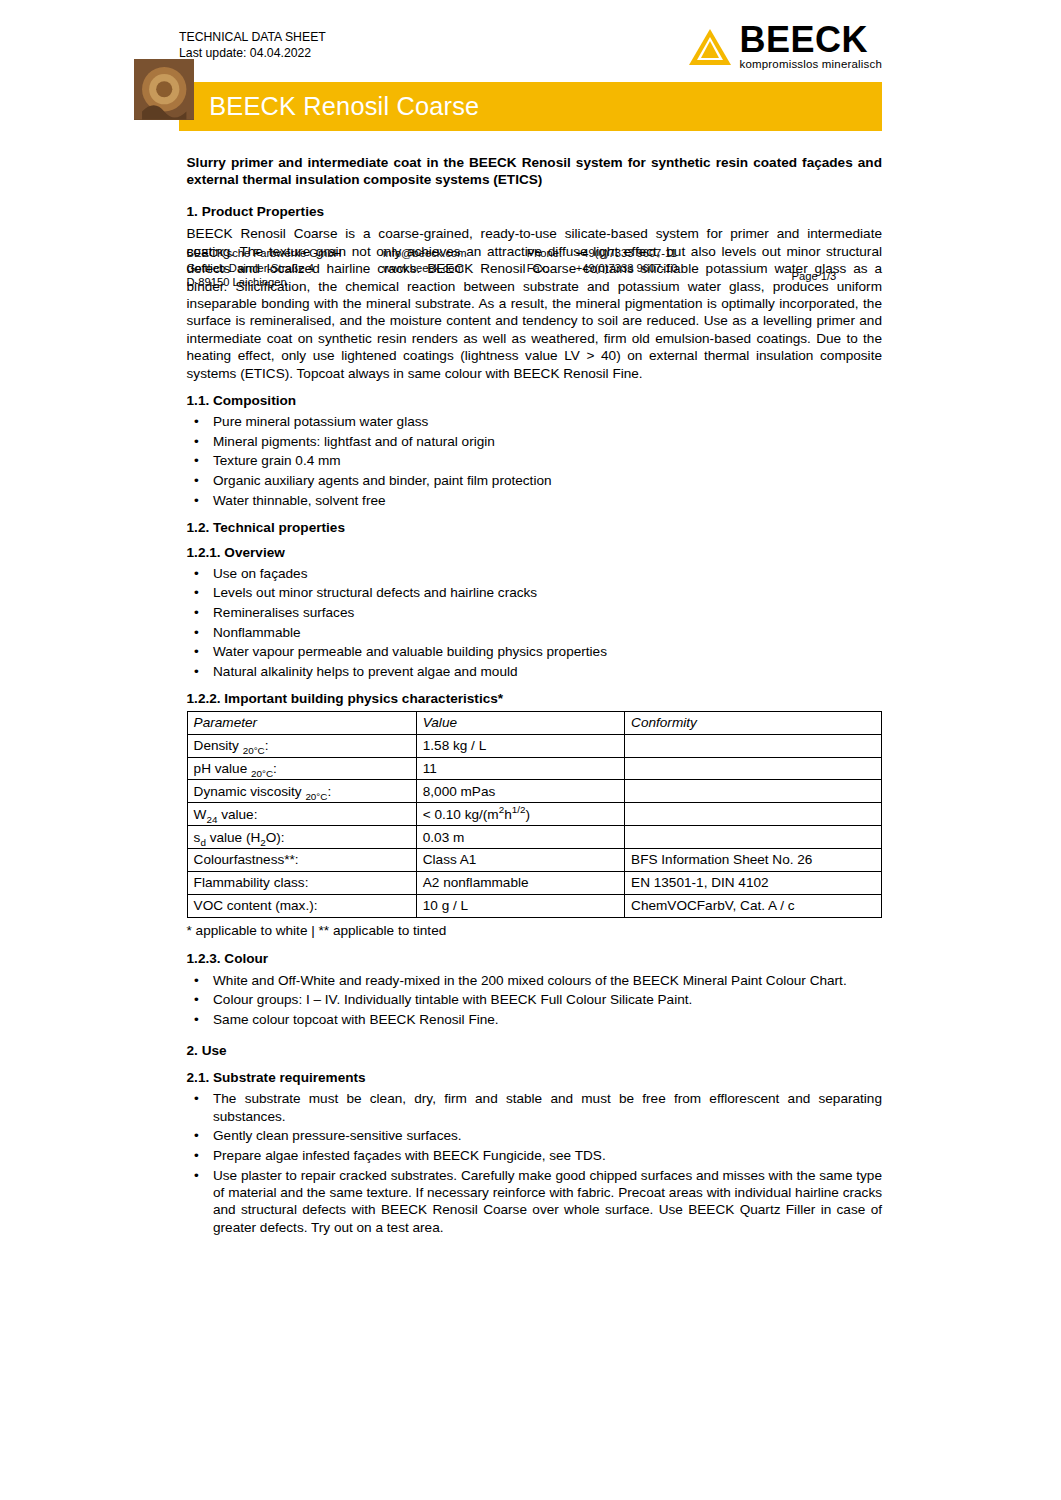TECHNICAL DATA SHEET
Last update: 04.04.2022
BEECK
kompromisslos mineralisch
BEECK Renosil Coarse
Slurry primer and intermediate coat in the BEECK Renosil system for synthetic resin coated façades and external thermal insulation composite systems (ETICS)
1. Product Properties
BEECK Renosil Coarse is a coarse-grained, ready-to-use silicate-based system for primer and intermediate coating. The texture grain not only achieves an attractive diffuse light effect, but also levels out minor structural defects and localized hairline cracks. BEECK Renosil Coarse contains silicifiable potassium water glass as a binder. Silicification, the chemical reaction between substrate and potassium water glass, produces uniform inseparable bonding with the mineral substrate. As a result, the mineral pigmentation is optimally incorporated, the surface is remineralised, and the moisture content and tendency to soil are reduced. Use as a levelling primer and intermediate coat on synthetic resin renders as well as weathered, firm old emulsion-based coatings. Due to the heating effect, only use lightened coatings (lightness value LV > 40) on external thermal insulation composite systems (ETICS). Topcoat always in same colour with BEECK Renosil Fine.
1.1. Composition
Pure mineral potassium water glass
Mineral pigments: lightfast and of natural origin
Texture grain 0.4 mm
Organic auxiliary agents and binder, paint film protection
Water thinnable, solvent free
1.2. Technical properties
1.2.1. Overview
Use on façades
Levels out minor structural defects and hairline cracks
Remineralises surfaces
Nonflammable
Water vapour permeable and valuable building physics properties
Natural alkalinity helps to prevent algae and mould
1.2.2. Important building physics characteristics*
| Parameter | Value | Conformity |
| --- | --- | --- |
| Density 20°C : | 1.58 kg / L | |
| pH value 20°C : | 11 | |
| Dynamic viscosity 20°C : | 8,000 mPas | |
| W 24 value: | < 0.10 kg/(m 2 h 1/2 ) | |
| s d value (H 2 O): | 0.03 m | |
| Colourfastness**: | Class A1 | BFS Information Sheet No. 26 |
| Flammability class: | A2 nonflammable | EN 13501-1, DIN 4102 |
| VOC content (max.): | 10 g / L | ChemVOCFarbV, Cat. A / c |
* applicable to white | ** applicable to tinted
1.2.3. Colour
White and Off-White and ready-mixed in the 200 mixed colours of the BEECK Mineral Paint Colour Chart.
Colour groups: I – IV. Individually tintable with BEECK Full Colour Silicate Paint.
Same colour topcoat with BEECK Renosil Fine.
2. Use
2.1. Substrate requirements
The substrate must be clean, dry, firm and stable and must be free from efflorescent and separating substances.
Gently clean pressure-sensitive surfaces.
Prepare algae infested façades with BEECK Fungicide, see TDS.
Use plaster to repair cracked substrates. Carefully make good chipped surfaces and misses with the same type of material and the same texture. If necessary reinforce with fabric. Precoat areas with individual hairline cracks and structural defects with BEECK Renosil Coarse over whole surface. Use BEECK Quartz Filler in case of greater defects. Try out on a test area.
BEECK'sche Farbwerke GmbH
Gottlieb-Daimler-Straße 4
D-89150 Laichingen
info@beeck.com
www.beeck.com
Phone:+49(0)7333 9607-11
Fax:+49(0)7333 9607-10
Page 1/3